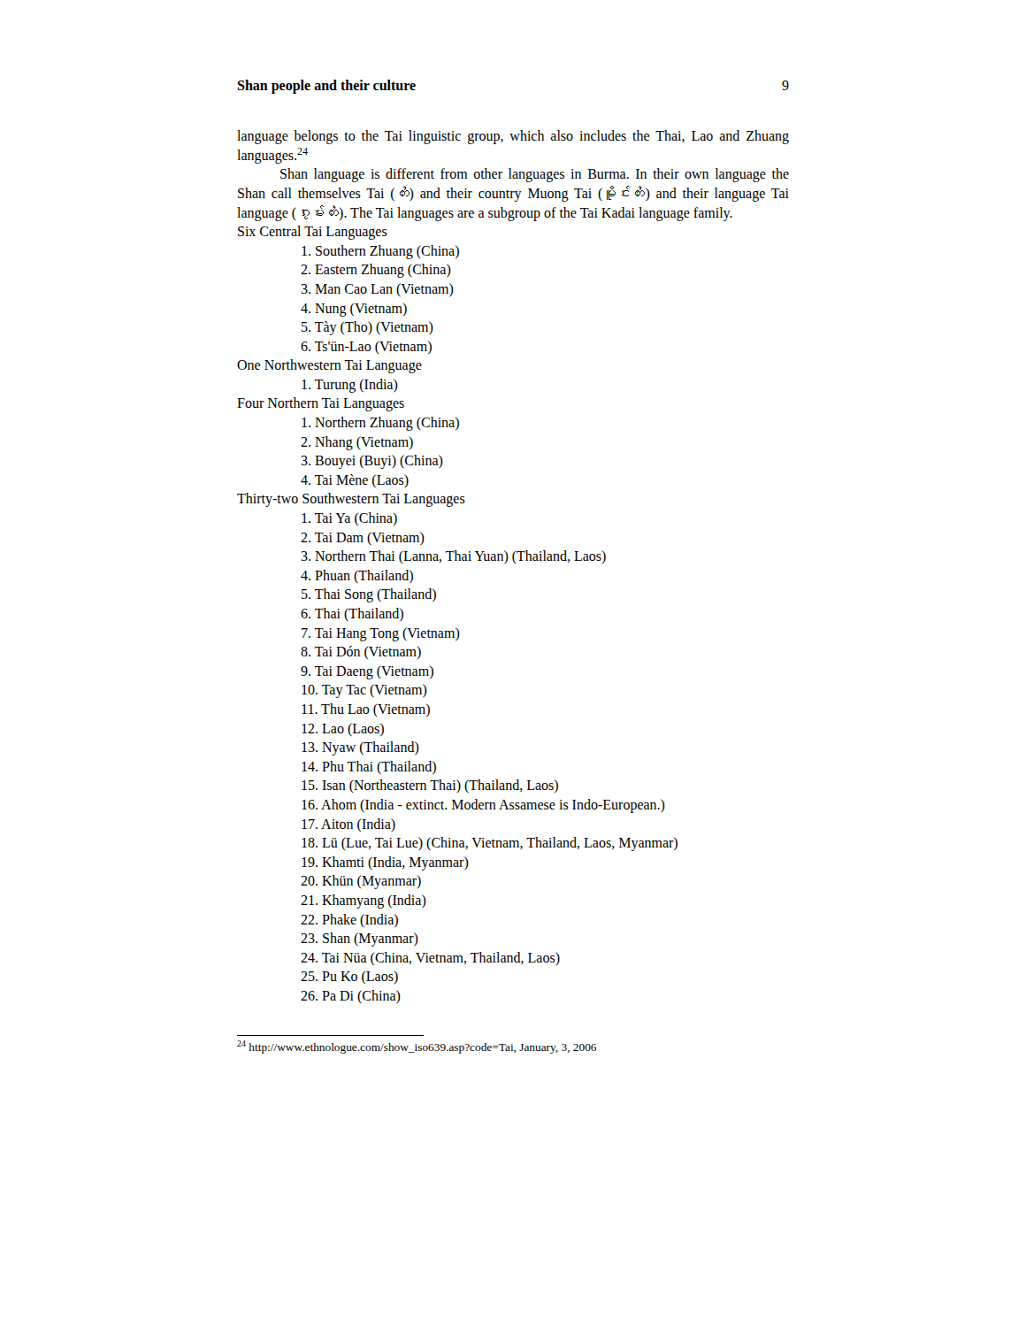Shan people and their culture 9
language belongs to the Tai linguistic group, which also includes the Thai, Lao and Zhuang languages.24
Shan language is different from other languages in Burma. In their own language the Shan call themselves Tai (တႆး) and their country Muong Tai (မိူင်းတႆး) and their language Tai language (ၵႂၢမ်းတႆး). The Tai languages are a subgroup of the Tai Kadai language family.
Six Central Tai Languages
1. Southern Zhuang (China)
2. Eastern Zhuang (China)
3. Man Cao Lan (Vietnam)
4. Nung (Vietnam)
5. Tày (Tho) (Vietnam)
6. Ts'ün-Lao (Vietnam)
One Northwestern Tai Language
1. Turung (India)
Four Northern Tai Languages
1. Northern Zhuang (China)
2. Nhang (Vietnam)
3. Bouyei (Buyi) (China)
4. Tai Mène (Laos)
Thirty-two Southwestern Tai Languages
1. Tai Ya (China)
2. Tai Dam (Vietnam)
3. Northern Thai (Lanna, Thai Yuan) (Thailand, Laos)
4. Phuan (Thailand)
5. Thai Song (Thailand)
6. Thai (Thailand)
7. Tai Hang Tong (Vietnam)
8. Tai Dón (Vietnam)
9. Tai Daeng (Vietnam)
10. Tay Tac (Vietnam)
11. Thu Lao (Vietnam)
12. Lao (Laos)
13. Nyaw (Thailand)
14. Phu Thai (Thailand)
15. Isan (Northeastern Thai) (Thailand, Laos)
16. Ahom (India - extinct. Modern Assamese is Indo-European.)
17. Aiton (India)
18. Lü (Lue, Tai Lue) (China, Vietnam, Thailand, Laos, Myanmar)
19. Khamti (India, Myanmar)
20. Khün (Myanmar)
21. Khamyang (India)
22. Phake (India)
23. Shan (Myanmar)
24. Tai Nüa (China, Vietnam, Thailand, Laos)
25. Pu Ko (Laos)
26. Pa Di (China)
24 http://www.ethnologue.com/show_iso639.asp?code=Tai, January, 3, 2006